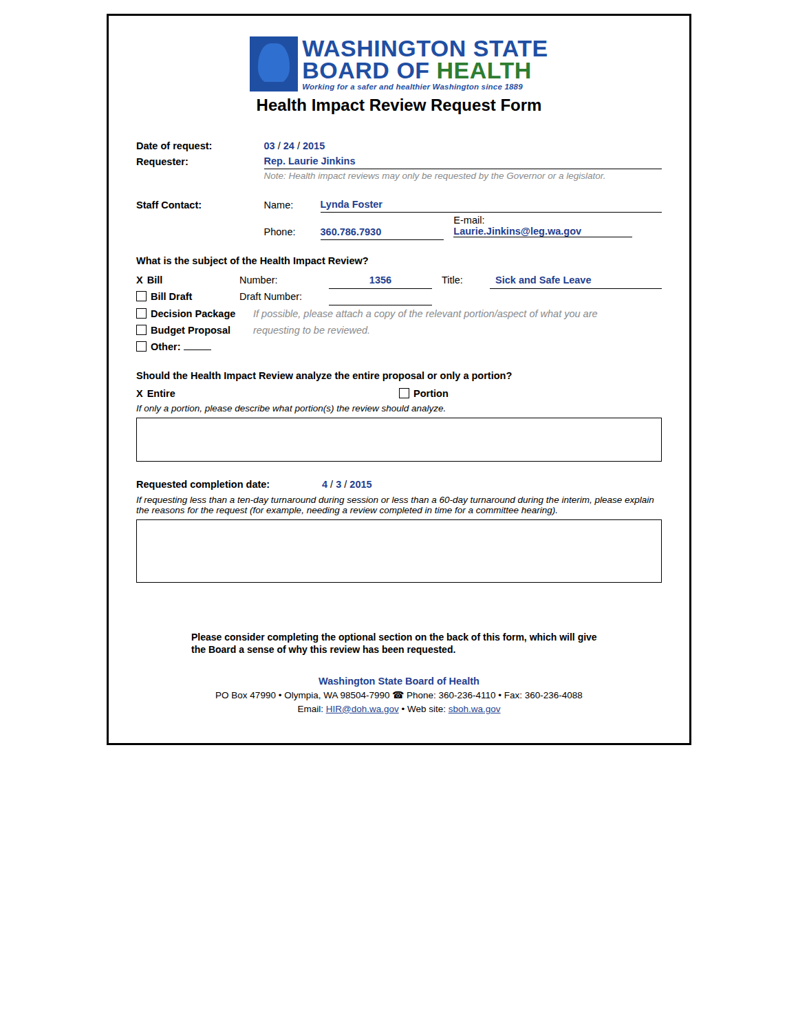WASHINGTON STATE
BOARD OF HEALTH
Working for a safer and healthier Washington since 1889
Health Impact Review Request Form
| Date of request: | 03 / 24 / 2015 |
| Requester: | Rep. Laurie Jinkins |
| | Note: Health impact reviews may only be requested by the Governor or a legislator. |
| Staff Contact: | Name: | Lynda Foster |
| | Phone: | 360.786.7930 | E-mail: Laurie.Jinkins@leg.wa.gov |
What is the subject of the Health Impact Review?
| X Bill | Number: | 1356 | Title: | Sick and Safe Leave |
| Bill Draft | Draft Number: | | |
| Decision Package | If possible, please attach a copy of the relevant portion/aspect of what you are |
| Budget Proposal | requesting to be reviewed. |
| Other: | |
Should the Health Impact Review analyze the entire proposal or only a portion?
| X Entire | Portion |
If only a portion, please describe what portion(s) the review should analyze.
| Requested completion date: | 4 / 3 / 2015 |
If requesting less than a ten-day turnaround during session or less than a 60-day turnaround during the interim, please explain the reasons for the request (for example, needing a review completed in time for a committee hearing).
Please consider completing the optional section on the back of this form, which will give
the Board a sense of why this review has been requested.
Washington State Board of Health
PO Box 47990 • Olympia, WA 98504-7990 ☎ Phone: 360-236-4110 • Fax: 360-236-4088
Email: HIR@doh.wa.gov • Web site: sboh.wa.gov